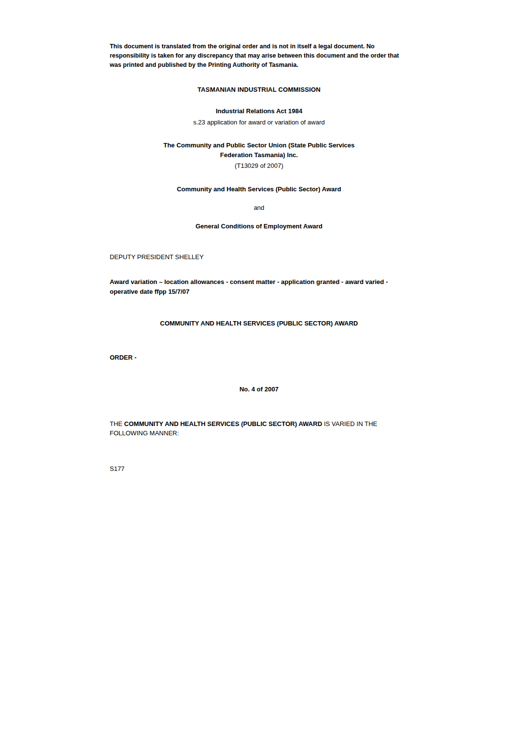This document is translated from the original order and is not in itself a legal document. No responsibility is taken for any discrepancy that may arise between this document and the order that was printed and published by the Printing Authority of Tasmania.
TASMANIAN INDUSTRIAL COMMISSION
Industrial Relations Act 1984 s.23 application for award or variation of award
The Community and Public Sector Union (State Public Services
Federation Tasmania) Inc. (T13029 of 2007)
Community and Health Services (Public Sector) Award and General Conditions of Employment Award
DEPUTY PRESIDENT SHELLEY
Award variation – location allowances - consent matter - application granted - award varied - operative date ffpp 15/7/07
COMMUNITY AND HEALTH SERVICES (PUBLIC SECTOR) AWARD
ORDER -
No. 4 of 2007
THE COMMUNITY AND HEALTH SERVICES (PUBLIC SECTOR) AWARD IS VARIED IN THE FOLLOWING MANNER:
S177